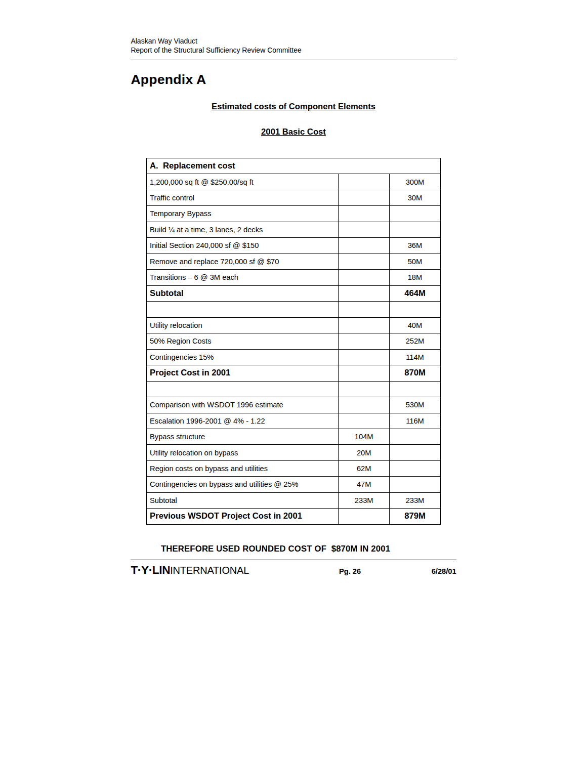Alaskan Way Viaduct
Report of the Structural Sufficiency Review Committee
Appendix A
Estimated costs of Component Elements
2001 Basic Cost
| A. Replacement cost |
| 1,200,000 sq ft @ $250.00/sq ft | | 300M |
| Traffic control | | 30M |
| Temporary Bypass | | |
| Build ¼ at a time, 3 lanes, 2 decks | | |
| Initial Section 240,000 sf @ $150 | | 36M |
| Remove and replace 720,000 sf @ $70 | | 50M |
| Transitions – 6 @ 3M each | | 18M |
| Subtotal | | 464M |
| Utility relocation | | 40M |
| 50% Region Costs | | 252M |
| Contingencies 15% | | 114M |
| Project Cost in 2001 | | 870M |
| Comparison with WSDOT 1996 estimate | | 530M |
| Escalation 1996-2001 @ 4% - 1.22 | | 116M |
| Bypass structure | 104M | |
| Utility relocation on bypass | 20M | |
| Region costs on bypass and utilities | 62M | |
| Contingencies on bypass and utilities @ 25% | 47M | |
| Subtotal | 233M | 233M |
| Previous WSDOT Project Cost in 2001 | | 879M |
THEREFORE USED ROUNDED COST OF $870M IN 2001
T·Y·LIN INTERNATIONAL
Pg. 26
6/28/01